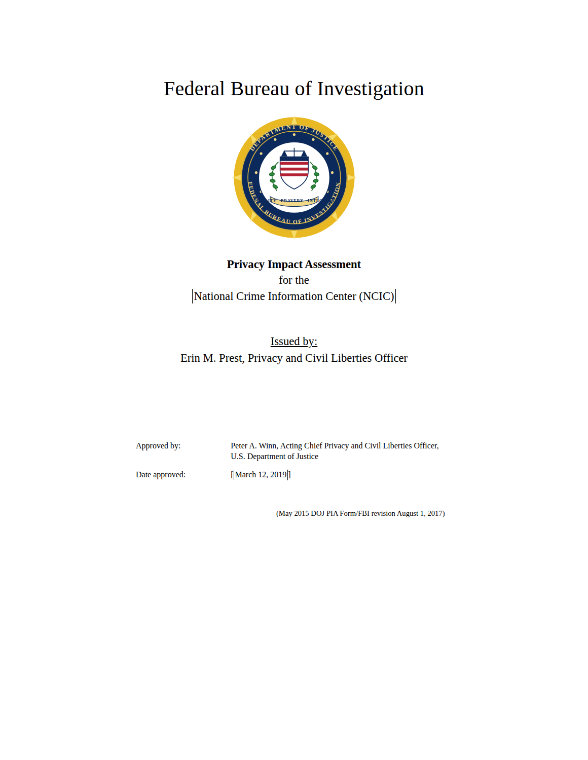Federal Bureau of Investigation
DEPARTMENT OF JUSTICE FEDERAL BUREAU OF INVESTIGATION FIDELITY BRAVERY INTEGRITY
Privacy Impact Assessment
for the
National Crime Information Center (NCIC)
Issued by:
Erin M. Prest, Privacy and Civil Liberties Officer
| Approved by: | Peter A. Winn, Acting Chief Privacy and Civil Liberties Officer, U.S. Department of Justice |
| Date approved: | [ March 12, 2019 ] |
(May 2015 DOJ PIA Form/FBI revision August 1, 2017)